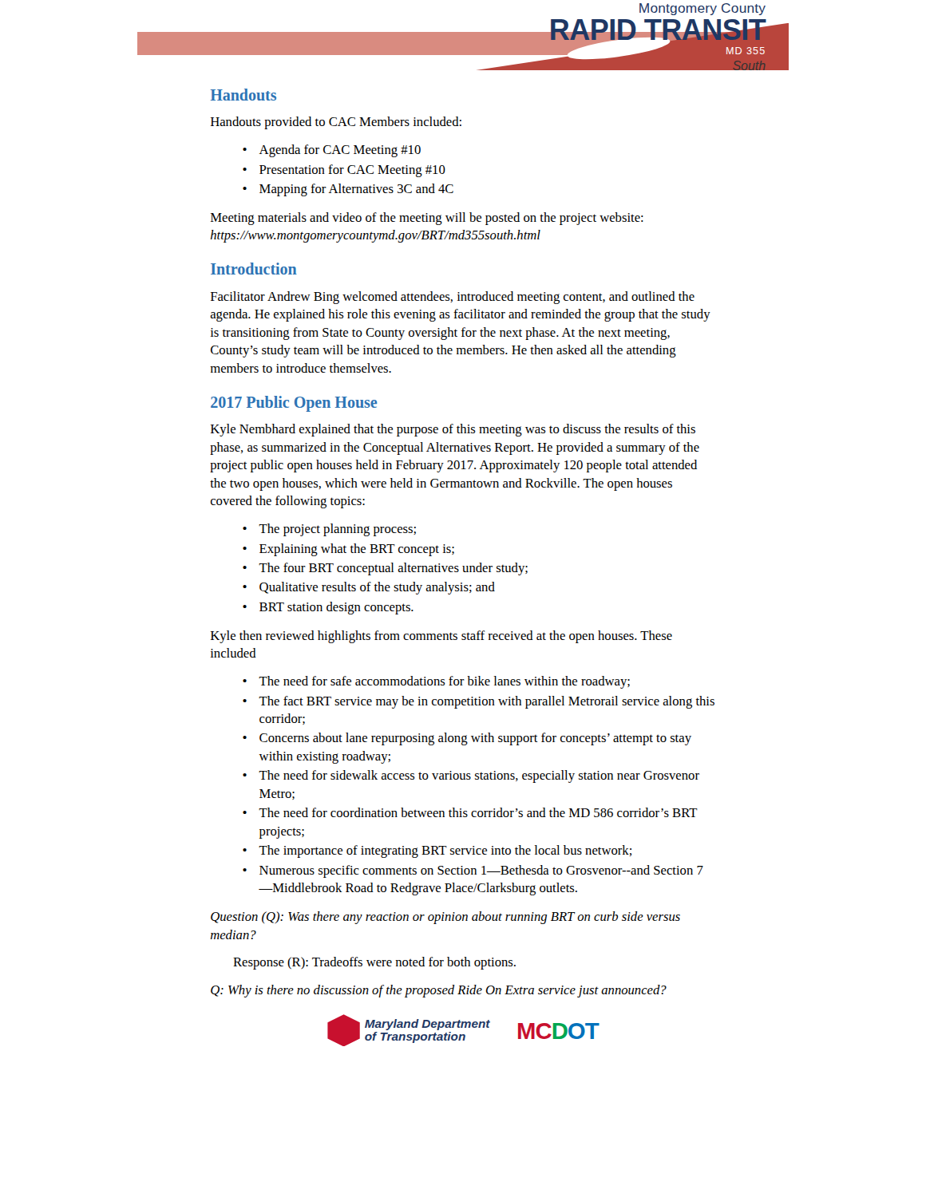Montgomery County
RAPID TRANSIT
MD 355
South
Handouts
Handouts provided to CAC Members included:
Agenda for CAC Meeting #10
Presentation for CAC Meeting #10
Mapping for Alternatives 3C and 4C
Meeting materials and video of the meeting will be posted on the project website:
https://www.montgomerycountymd.gov/BRT/md355south.html
Introduction
Facilitator Andrew Bing welcomed attendees, introduced meeting content, and outlined the agenda. He explained his role this evening as facilitator and reminded the group that the study is transitioning from State to County oversight for the next phase. At the next meeting, County’s study team will be introduced to the members. He then asked all the attending members to introduce themselves.
2017 Public Open House
Kyle Nembhard explained that the purpose of this meeting was to discuss the results of this phase, as summarized in the Conceptual Alternatives Report. He provided a summary of the project public open houses held in February 2017. Approximately 120 people total attended the two open houses, which were held in Germantown and Rockville. The open houses covered the following topics:
The project planning process;
Explaining what the BRT concept is;
The four BRT conceptual alternatives under study;
Qualitative results of the study analysis; and
BRT station design concepts.
Kyle then reviewed highlights from comments staff received at the open houses. These included
The need for safe accommodations for bike lanes within the roadway;
The fact BRT service may be in competition with parallel Metrorail service along this corridor;
Concerns about lane repurposing along with support for concepts’ attempt to stay within existing roadway;
The need for sidewalk access to various stations, especially station near Grosvenor Metro;
The need for coordination between this corridor’s and the MD 586 corridor’s BRT projects;
The importance of integrating BRT service into the local bus network;
Numerous specific comments on Section 1—Bethesda to Grosvenor--and Section 7—Middlebrook Road to Redgrave Place/Clarksburg outlets.
Question (Q): Was there any reaction or opinion about running BRT on curb side versus median?
Response (R): Tradeoffs were noted for both options.
Q: Why is there no discussion of the proposed Ride On Extra service just announced?
Maryland Department
of Transportation
MC DOT